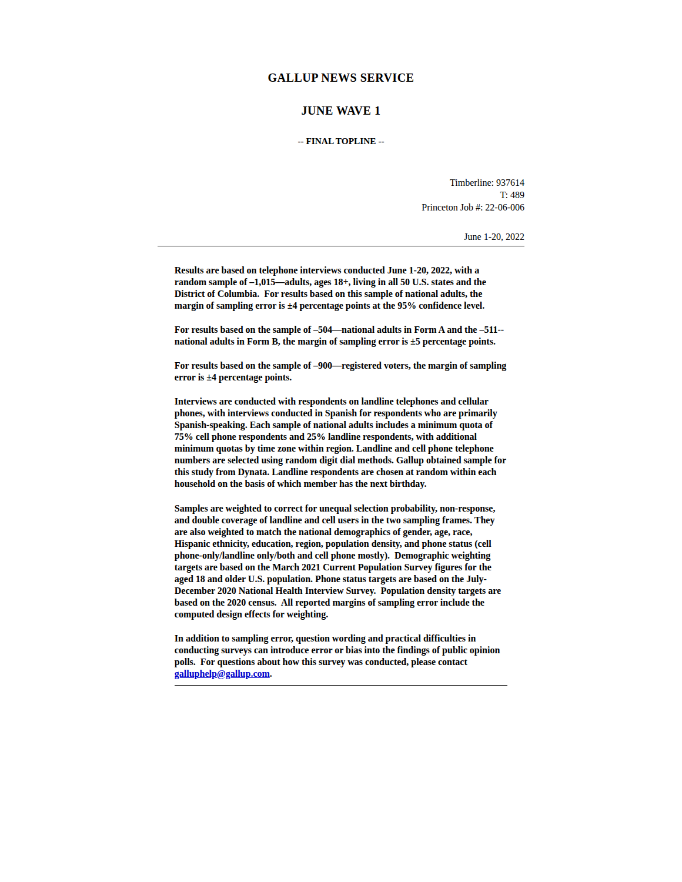GALLUP NEWS SERVICE
JUNE WAVE 1
-- FINAL TOPLINE --
Timberline: 937614
T: 489
Princeton Job #: 22-06-006
June 1-20, 2022
Results are based on telephone interviews conducted June 1-20, 2022, with a random sample of –1,015—adults, ages 18+, living in all 50 U.S. states and the District of Columbia. For results based on this sample of national adults, the margin of sampling error is ±4 percentage points at the 95% confidence level.
For results based on the sample of –504—national adults in Form A and the –511-- national adults in Form B, the margin of sampling error is ±5 percentage points.
For results based on the sample of –900—registered voters, the margin of sampling error is ±4 percentage points.
Interviews are conducted with respondents on landline telephones and cellular phones, with interviews conducted in Spanish for respondents who are primarily Spanish-speaking. Each sample of national adults includes a minimum quota of 75% cell phone respondents and 25% landline respondents, with additional minimum quotas by time zone within region. Landline and cell phone telephone numbers are selected using random digit dial methods. Gallup obtained sample for this study from Dynata. Landline respondents are chosen at random within each household on the basis of which member has the next birthday.
Samples are weighted to correct for unequal selection probability, non-response, and double coverage of landline and cell users in the two sampling frames. They are also weighted to match the national demographics of gender, age, race, Hispanic ethnicity, education, region, population density, and phone status (cell phone-only/landline only/both and cell phone mostly). Demographic weighting targets are based on the March 2021 Current Population Survey figures for the aged 18 and older U.S. population. Phone status targets are based on the July-December 2020 National Health Interview Survey. Population density targets are based on the 2020 census. All reported margins of sampling error include the computed design effects for weighting.
In addition to sampling error, question wording and practical difficulties in conducting surveys can introduce error or bias into the findings of public opinion polls. For questions about how this survey was conducted, please contact galluphelp@gallup.com.